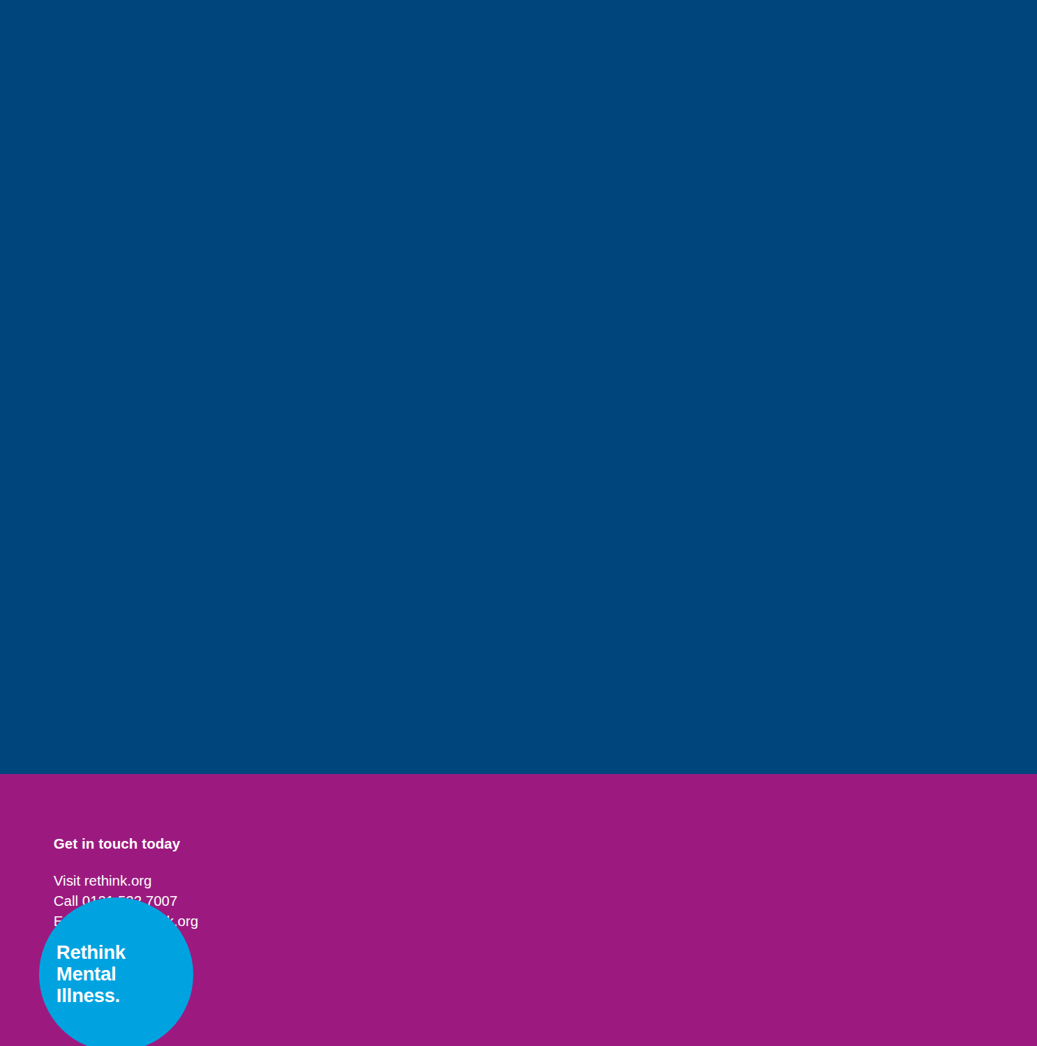Rethink
Mental
Illness.
Get in touch today
Visit rethink.org
Call 0121 522 7007
Email info@rethink.org
rethink.org